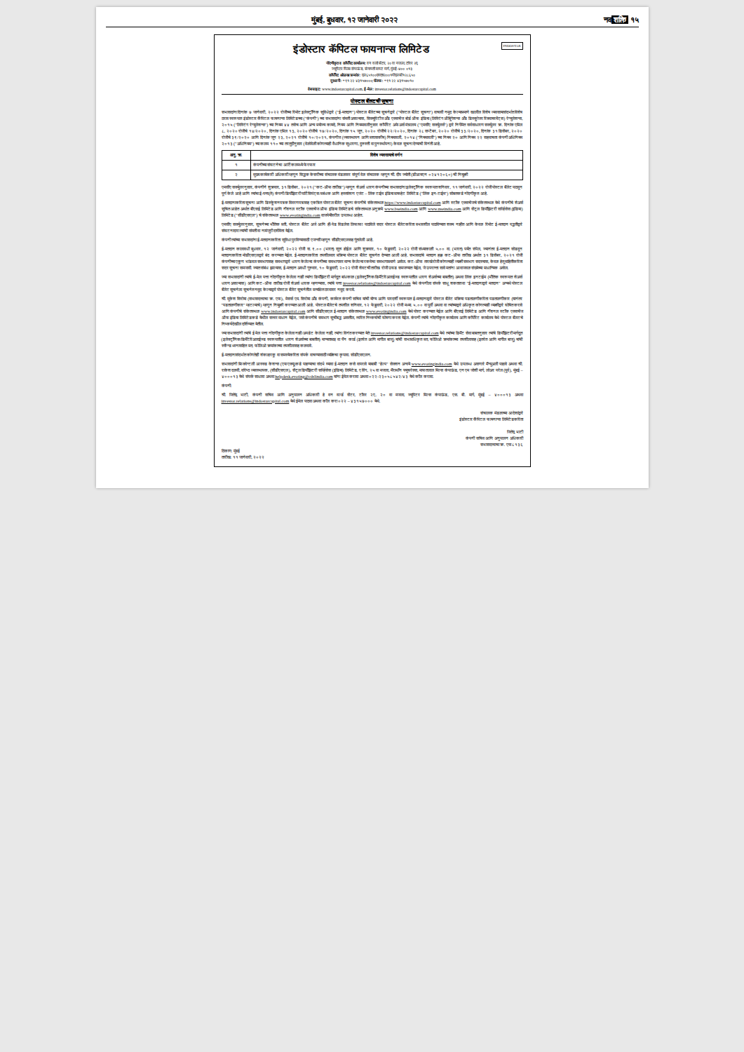नवशक्ति १५ मुंबई, बुधवार, १२ जानेवारी २०२२
INDOSTAR
इंडोस्टार कॅपिटल फायनान्स लिमिटेड
नोंदणीकृत व कॉर्पोरेट कार्यालय: वन वर्ल्ड सेंटर, २० वा मजला, टॉवर २ए,
ज्युपिटर मिल्स कंपाऊंड, सेनापती बापट मार्ग, मुंबई-४०० ०१३
कॉर्पोरेट ओळख क्रमांक: एल६५१००एमएच२००१पीएलसी१२८६५०
दूरध्वनी: +९१ २२ ४३१५७०००; फॅक्स: +९१ २२ ४३१५७०१०
वेबसाइट: www.indostarcapital.com, ई-मेल: investor.relations@indostarcapital.com
पोस्टल बॅलटची सूचना
सभासदांना दिनांक ७ जानेवारी, २०२२ रोजीच्या रिमोट इलेक्ट्रॉनिक सुविधेद्वारे ("ई-मतदान") पोस्टल बॅलेटच्या सूचनेद्वारे ("पोस्टल बॅलेट सूचना") वाचावी नमूद केल्याप्रमाणे खालील विशेष व्यवसायासंदर्भात विशेष ठराव स्वरूपात इंडोस्टार कॅपिटल फायनान्स लिमिटेडच्या ("कंपनी") च्या सभासदांना संमती असल्यास, सिक्युरिटीज अँड एक्सचेंज बोर्ड ऑफ इंडिया (लिस्टिंग ऑब्लिगेशन्स अँड डिस्क्लोजर रिक्वायरमेंट्स) रेग्युलेशन्स, २०१५ ("लिस्टिंग रेग्युलेशन्स") च्या नियम ४४ तसेच आणि अन्य प्रयोज्य कायदे, नियम आणि नियमावलीनुसार कॉर्पोरेट अफेअर्स मंत्रालय ("एमसीए सर्क्युलर्स") द्वारे निर्गमित सर्वसाधारण सर्क्युलर क्र. दिनांक एप्रिल ८, २०२० रोजीचे १४/२०२०, दिनांक एप्रिल १३, २०२० रोजीचे १७/२०२०, दिनांक १५ जून, २०२० रोजीचे २२/२०२०, दिनांक २८ सप्टेंबर, २०२० रोजीचे ३३/२०२०, दिनांक ३१ डिसेंबर, २०२० रोजीचे ३९/२०२० आणि दिनांक जून २३, २०२१ रोजीचे १०/२०२१, कंपनीज (व्यवस्थापन आणि प्रशासकीय) नियमावली, २०१४ ("नियमावली") च्या नियम २० आणि नियम २२ सहवाचता कंपनी अधिनियम २०१३ ("अधिनियम") च्या कलम ११० च्या तरतुदीनुसार (वेळोवेळी कोणत्याही वैधानिक सुधारणा, दुरुस्ती वा पुनर्स्थापना) केवळ सूचना देण्याची विनंती आहे.
| अनु. क्र. | विशेष व्यवसायाचे वर्णन |
| --- | --- |
| १ | कंपनीच्या संघटनेचा आर्टिकलमध्ये फेरफार |
| २ | मुख्य कार्यकारी अधिकारी म्हणून सिद्धक केसरीच्या संचालक मंडळावर संपूर्ण वेळ संचालक म्हणून श्री. दीप ज्योती (डीआयएन ०२४१२०६०) ची नियुक्ती |
एमसीए सर्क्युलरनुसार, कंपनीने शुक्रवार, ३१ डिसेंबर, २०२१ ("कट-ऑफ तारीख") म्हणून शेअर्स धारण कंपनीच्या सभासदांना इलेक्ट्रॉनिक स्वरूपात शनिवार, ११ जानेवारी, २०२२ रोजी पोस्टल बॅलेट पाठवून पूर्ण केले आहे आणि त्यांचा ई-पत्ता(ते) कंपनी/डिपॉझिटरी पार्टिसिपंट्स/प्रबंधक आणि हस्तांतरण एजंट – लिंक टाईम इंडिया प्रायव्हेट लिमिटेड ("लिंक इन-टाईम") सोबतकडे नोंदणीकृत आहे.
ई-मतदानाकरिता सूचना आणि डिस्क्लेशनपत्रक विवरणपत्रासह एकत्रित पोस्टल बॅलेट सूचना कंपनीचे संकेतस्थळ https://www.indostarcapital.com आणि स्टॉक एक्सचेंजचे संकेतस्थळ येथे कंपनीचे शेअर्स सूचित आहेत अर्थात बीएसई लिमिटेड आणि नॅशनल स्टॉक एक्सचेंज ऑफ इंडिया लिमिटेडचे संकेतस्थळ अनुक्रमे www.bseindia.com आणि www.nseindia.com आणि सेंट्रल डिपॉझिटरी सर्व्हिसेस (इंडिया) लिमिटेड ("सीडीएसएल") चे संकेतस्थळ www.evotingindia.com वाजपेयीवरील उपलब्ध आहेत.
एमसीए सर्क्युलरनुसार, सूचनेच्या भौतिक प्रती, पोस्टल बॅलेट अर्ज आणि ही-पेड विडलेस लिफाफा पाठविले सदर पोस्टल बॅलेटकरिता प्रभावशील पाठविण्यात शक्य नाहीत आणि केवळ रिमोट ई-मतदान पद्धतीद्वारे संघटनादारा त्यांची संमती वा नामंजुरी दर्शविता येईल.
कंपनी त्यांच्या सभासदांना ई-मतदानाकरिता सुविधा पुरविण्यासाठी एजन्सी म्हणून सीडीएसएलसह गुंतलेली आहे.
ई-मतदान कालावधी बुधवार, १२ जानेवारी, २०२२ रोजी स. ९.०० (भारत) सुरू होईल आणि शुक्रवार, १० फेब्रुवारी, २०२२ रोजी संध्याकाळी ५.०० वा. (भारत) पर्यंत संपेल, ज्यानंतर ई-मतदान सोडवून मतदानाकरिता मोडीएसएलद्वारे बंद करण्यात येईल. ई-मतदानाकरिता तपशीलवार प्रक्रिया पोस्टल बॅलेट सूचनेत देण्यात आली आहे. सभासदांचे मतदान हक्क कट-ऑफ तारीख अर्थात ३१ डिसेंबर, २०२१ रोजी कंपनीच्या एकूण भांडवल समभागासह समभागद्वारे धारण केलेल्या कंपनीच्या समभागावर मान्य केलेल्या रकमेचा समभागाप्रमाणे असेल. कट-ऑफ तारखेरोजी कोणत्याही व्यक्ती समभाग सदस्यास, केवळ हेतू माहितीकरिता सदर सूचना समजावी. ज्यात संबंध झाल्यास, ई-मतदान अवधी गुरुवार, १० फेब्रुवारी, २०२२ रोजी शेवटची तारीख रोजी उघड समजण्यात येईल, जे उपरान्ता सावे मतांना आवाजवळ संख्येच्या प्राधान्यिक असेल.
ज्या सभासदांनी त्यांचे ई-मेल पत्ता नोंदणीकृत केलेला नाही त्यांना डिपॉझिटरी मार्गदूत बांधकाळ (इलेक्ट्रॉनिक/डिमॅटेरिअलाईज्ड स्वरूपातील धारण शेअर्सच्या बाबतीत) अथवा लिंक इनटाईम (भौतिक स्वरूपात शेअर्स धारण असल्यास) आणि कट-ऑफ तारीख रोजी शेअर्स धारक म्हणण्यास, त्यांचे पत्ता investor.relations@indostarcapital.com येथे कंपनीला संपर्क साधू शकतात वा "ई-मतदानाद्वारे मतदान" अन्यथे पोस्टल बॅलेट सूचनेला सूचनेत नमूद केल्याद्वारे पोस्टल बॅलेट सूचनेतील प्रत्यक्षित ठरवावर नमूद करावे.
श्री. मुकेश सिरोया (सभासदत्वाचा क्र. एफ), मेसर्स एम. सिरोया अँड कंपनी, कार्यरत कंपनी सचिव यांची योग्य आणि पारदर्शी स्वरूपात ई-मतदानाद्वारे पोस्टल बॅलेट प्रक्रिया पडताळणीकरिता पडताळणीकार (यानंतर "पडताळणीकार" म्हटल्याचे) म्हणून नियुक्ती करण्यात आली आहे. पोस्टल बॅलेटचे तपशील शनिवार, १२ फेब्रुवारी, २०२२ रोजी मध्या. ५.०० वा पूर्वी अथवा वा त्यांच्याद्वारे अधिकृत कोणत्याही व्यक्तीद्वारे घोषित करावे आणि कंपनीचे संकेतस्थळ www.indostarcapital.com आणि सीडीएसएल ई-मतदान संकेतस्थळ www.evotingindia.com येथे पोस्ट करण्यात येईल आणि बीएसई लिमिटेड आणि नॅशनल स्टॉक एक्सचेंज ऑफ इंडिया लिमिटेडकडे येथील सत्वर माधान येईल, जसे कंपनीचे समभाग सूचीबद्ध असतील, त्वरित निष्कर्षाची घोषणा करता येईल. कंपनी त्यांचे नोंदणीकृत कार्यालय आणि कॉर्पोरेट कार्यालय येथे पोस्टल बॅलटचे निष्कर्षदेखील दर्शिण्यात येतील.
ज्या सभासदांनी त्यांचे ई मेल पत्ता नोंदणीकृत केलेला नाही/अपडेट केलेला नाही, त्यांना विनंत करण्यात येते investor.relations@indostarcapital.com येथे त्यांच्या डिमॅट सेवा बाबतनुसार त्यांचे डिपॉझिटरी मार्गदूत (इलेक्ट्रॉनिक/डिमॅटेरिअलाईज्ड स्वरूपातील धारण शेअर्सच्या बाबतीत) मान्यताप्राप्त वा पॅन कार्ड (इतरेत आणि मागील बाजू) यांची सभाप्राधिकृत प्रत, फोलिओ क्रमांकाच्या तपशीलासह (इतरेत आणि मागील बाजू) यांची स्कॅन्ड ध्वनासहित प्रत, फोलिओ क्रमांकाच्या तपशीलासह कळवावे.
ई-मतदानासंदर्भात कोणतेही शंका/हरकू वा समस्येकरिता संपर्क वाचण्यासाठी व्यक्तिचा कृपावा. सोडीएसएलन.
सभासदांनी फ्रिक्वेन्टली आस्क्ड केशन्स (एफएक्यू)कडे पाहण्याचा संदर्भ घ्यावा ई-मतदान कसे वापरावे याबाबी "हेल्प" सेक्शन अन्वये www.evotingindia.com येथे उपलब्ध असणारे मॅन्युअली पाहावे अथवा श्री. राकेश दळवी, वरिष्ठ व्यवस्थापक, (सीडीएसएल), सेंट्रल डिपॉझिटरी सर्व्हिसेस (इंडिया) लिमिटेड, ए विंग, २५ वा मजला, मॅराथॉन फ्युचरेक्स, माफतलाल मिल्स कंपाऊंड, एन एम जोशी मार्ग, लोअर परेल (पूर्व), मुंबई – ४०००१३ येथे संपर्क साधावा अथवा helpdesk.evoting@cdslindia.com यांना ईमेल करावा अथवा ०२२-२३०५८५४२/४३ येथे कॉल करावा.
कंपनी:
श्री. जितेंद्र भाटी, कंपनी सचिव आणि अनुपालन अधिकारी हे वन वर्ल्ड सेंटर, टॉवर २ए, २० वा मजला, ज्युपिटर मिल्स कंपाऊंड, एस. बी. मार्ग, मुंबई – ४०००१३ अथवा investor.relations@indostarcapital.com येथे ईमेल पाठवा अथवा कॉल करा ०२२ – ४३१५७००० येथे.
संचालक मंडळाच्या आदेशांद्वारे
इंडोस्टार कॅपिटल फायनान्स लिमिटेडकरिता
जितेंद्र भाटी
कंपनी सचिव आणि अनुपालन अधिकारी
सभासदत्वाचा क्र. एफ८१३६
ठिकाण: मुंबई
तारीख: ११ जानेवारी, २०२२